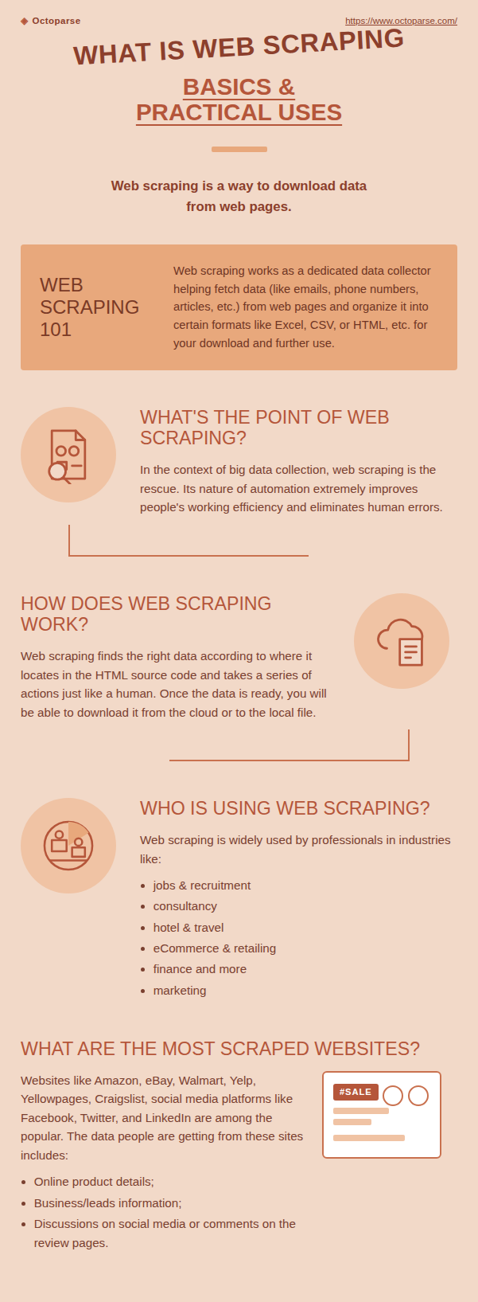Octoparse https://www.octoparse.com/
What is web scraping
Basics & Practical Uses
Web scraping is a way to download data from web pages.
Web
Scraping
101
Web scraping works as a dedicated data collector helping fetch data (like emails, phone numbers, articles, etc.) from web pages and organize it into certain formats like Excel, CSV, or HTML, etc. for your download and further use.
What's the point of web scraping?
In the context of big data collection, web scraping is the rescue. Its nature of automation extremely improves people's working efficiency and eliminates human errors.
How does web scraping work?
Web scraping finds the right data according to where it locates in the HTML source code and takes a series of actions just like a human. Once the data is ready, you will be able to download it from the cloud or to the local file.
Who is using web scraping?
Web scraping is widely used by professionals in industries like:
jobs & recruitment
consultancy
hotel & travel
eCommerce & retailing
finance and more
marketing
What are the most scraped websites?
Websites like Amazon, eBay, Walmart, Yelp, Yellowpages, Craigslist, social media platforms like Facebook, Twitter, and LinkedIn are among the popular. The data people are getting from these sites includes:
Online product details;
Business/leads information;
Discussions on social media or comments on the review pages.
#SALE